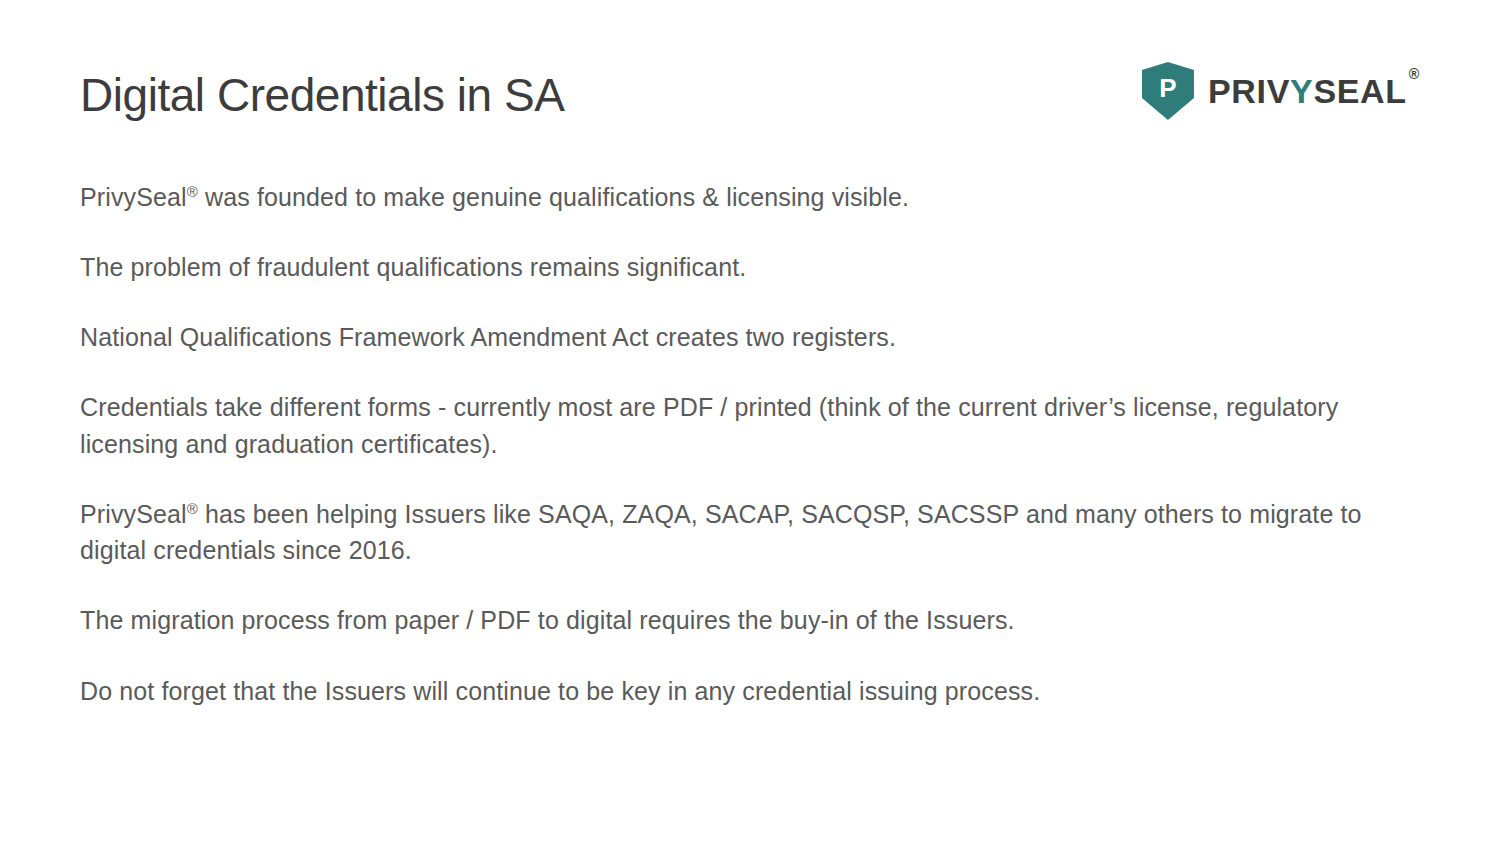P
PRIVYSEAL®
Digital Credentials in SA
PrivySeal® was founded to make genuine qualifications & licensing visible.
The problem of fraudulent qualifications remains significant.
National Qualifications Framework Amendment Act creates two registers.
Credentials take different forms - currently most are PDF / printed (think of the current driver’s license, regulatory licensing and graduation certificates).
PrivySeal® has been helping Issuers like SAQA, ZAQA, SACAP, SACQSP, SACSSP and many others to migrate to digital credentials since 2016.
The migration process from paper / PDF to digital requires the buy-in of the Issuers.
Do not forget that the Issuers will continue to be key in any credential issuing process.